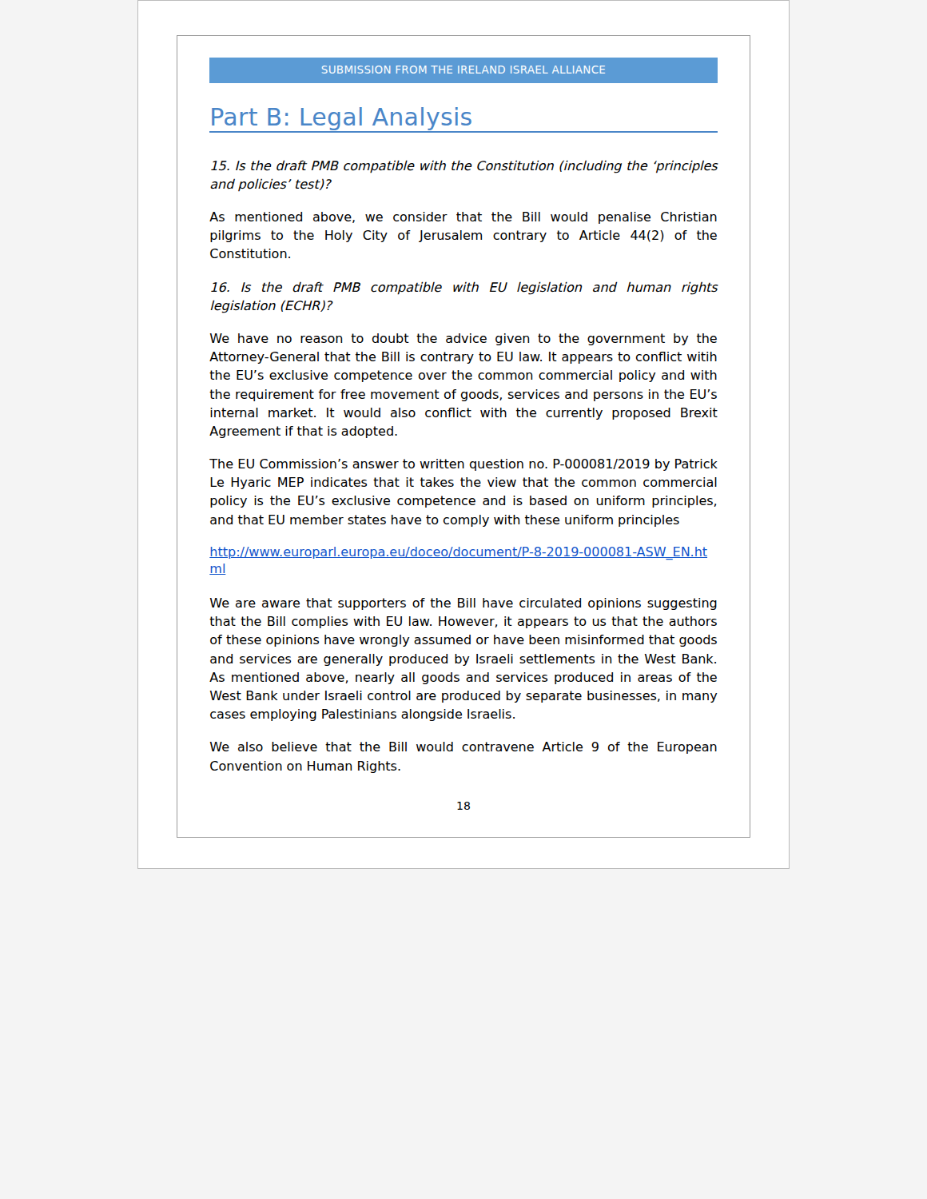SUBMISSION FROM THE IRELAND ISRAEL ALLIANCE
Part B: Legal Analysis
15. Is the draft PMB compatible with the Constitution (including the ‘principles and policies’ test)?
As mentioned above, we consider that the Bill would penalise Christian pilgrims to the Holy City of Jerusalem contrary to Article 44(2) of the Constitution.
16. Is the draft PMB compatible with EU legislation and human rights legislation (ECHR)?
We have no reason to doubt the advice given to the government by the Attorney-General that the Bill is contrary to EU law. It appears to conflict witih the EU’s exclusive competence over the common commercial policy and with the requirement for free movement of goods, services and persons in the EU’s internal market. It would also conflict with the currently proposed Brexit Agreement if that is adopted.
The EU Commission’s answer to written question no. P-000081/2019 by Patrick Le Hyaric MEP indicates that it takes the view that the common commercial policy is the EU’s exclusive competence and is based on uniform principles, and that EU member states have to comply with these uniform principles
http://www.europarl.europa.eu/doceo/document/P-8-2019-000081-ASW_EN.html
We are aware that supporters of the Bill have circulated opinions suggesting that the Bill complies with EU law. However, it appears to us that the authors of these opinions have wrongly assumed or have been misinformed that goods and services are generally produced by Israeli settlements in the West Bank. As mentioned above, nearly all goods and services produced in areas of the West Bank under Israeli control are produced by separate businesses, in many cases employing Palestinians alongside Israelis.
We also believe that the Bill would contravene Article 9 of the European Convention on Human Rights.
18